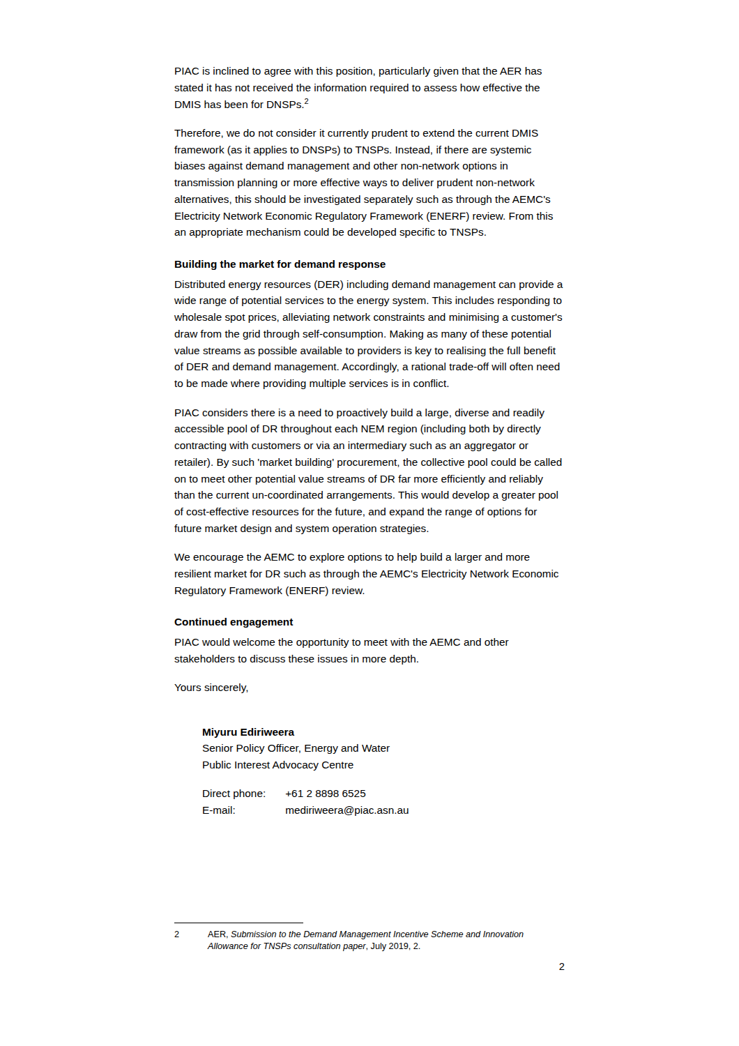PIAC is inclined to agree with this position, particularly given that the AER has stated it has not received the information required to assess how effective the DMIS has been for DNSPs.2
Therefore, we do not consider it currently prudent to extend the current DMIS framework (as it applies to DNSPs) to TNSPs. Instead, if there are systemic biases against demand management and other non-network options in transmission planning or more effective ways to deliver prudent non-network alternatives, this should be investigated separately such as through the AEMC's Electricity Network Economic Regulatory Framework (ENERF) review. From this an appropriate mechanism could be developed specific to TNSPs.
Building the market for demand response
Distributed energy resources (DER) including demand management can provide a wide range of potential services to the energy system. This includes responding to wholesale spot prices, alleviating network constraints and minimising a customer's draw from the grid through self-consumption. Making as many of these potential value streams as possible available to providers is key to realising the full benefit of DER and demand management. Accordingly, a rational trade-off will often need to be made where providing multiple services is in conflict.
PIAC considers there is a need to proactively build a large, diverse and readily accessible pool of DR throughout each NEM region (including both by directly contracting with customers or via an intermediary such as an aggregator or retailer). By such 'market building' procurement, the collective pool could be called on to meet other potential value streams of DR far more efficiently and reliably than the current un-coordinated arrangements. This would develop a greater pool of cost-effective resources for the future, and expand the range of options for future market design and system operation strategies.
We encourage the AEMC to explore options to help build a larger and more resilient market for DR such as through the AEMC's Electricity Network Economic Regulatory Framework (ENERF) review.
Continued engagement
PIAC would welcome the opportunity to meet with the AEMC and other stakeholders to discuss these issues in more depth.
Yours sincerely,
Miyuru Ediriweera
Senior Policy Officer, Energy and Water
Public Interest Advocacy Centre
| Direct phone: | +61 2 8898 6525 |
| E-mail: | mediriweera@piac.asn.au |
2
AER, Submission to the Demand Management Incentive Scheme and Innovation Allowance for TNSPs consultation paper, July 2019, 2.
2